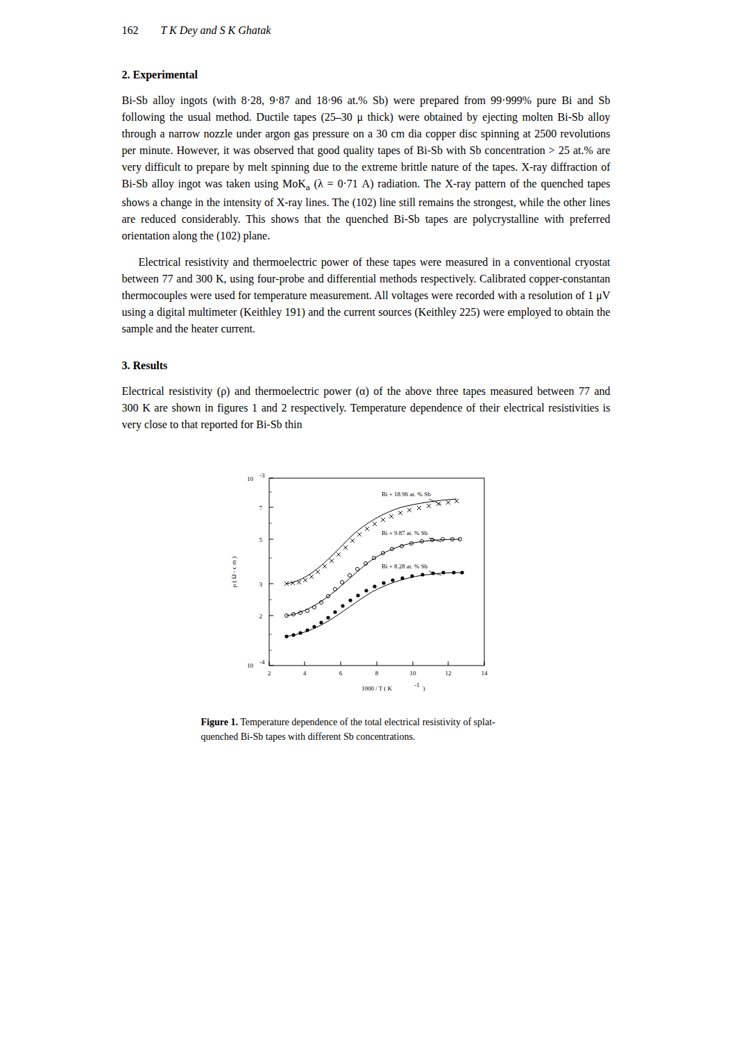162 T K Dey and S K Ghatak
2. Experimental
Bi-Sb alloy ingots (with 8·28, 9·87 and 18·96 at.% Sb) were prepared from 99·999% pure Bi and Sb following the usual method. Ductile tapes (25–30 μ thick) were obtained by ejecting molten Bi-Sb alloy through a narrow nozzle under argon gas pressure on a 30 cm dia copper disc spinning at 2500 revolutions per minute. However, it was observed that good quality tapes of Bi-Sb with Sb concentration > 25 at.% are very difficult to prepare by melt spinning due to the extreme brittle nature of the tapes. X-ray diffraction of Bi-Sb alloy ingot was taken using MoKa (λ = 0·71 A) radiation. The X-ray pattern of the quenched tapes shows a change in the intensity of X-ray lines. The (102) line still remains the strongest, while the other lines are reduced considerably. This shows that the quenched Bi-Sb tapes are polycrystalline with preferred orientation along the (102) plane.
Electrical resistivity and thermoelectric power of these tapes were measured in a conventional cryostat between 77 and 300 K, using four-probe and differential methods respectively. Calibrated copper-constantan thermocouples were used for temperature measurement. All voltages were recorded with a resolution of 1 μV using a digital multimeter (Keithley 191) and the current sources (Keithley 225) were employed to obtain the sample and the heater current.
3. Results
Electrical resistivity (ρ) and thermoelectric power (α) of the above three tapes measured between 77 and 300 K are shown in figures 1 and 2 respectively. Temperature dependence of their electrical resistivities is very close to that reported for Bi-Sb thin
10 -3 7 5 3 2 10 -4 ρ ( Ω - c m ) 2 4 6 8 10 12 14 1000 / T ( K -1 ) Bi + 18.96 at. % Sb Bi + 9.87 at. % Sb Bi + 8.28 at. % Sb
Figure 1. Temperature dependence of the total electrical resistivity of splat-quenched Bi-Sb tapes with different Sb concentrations.